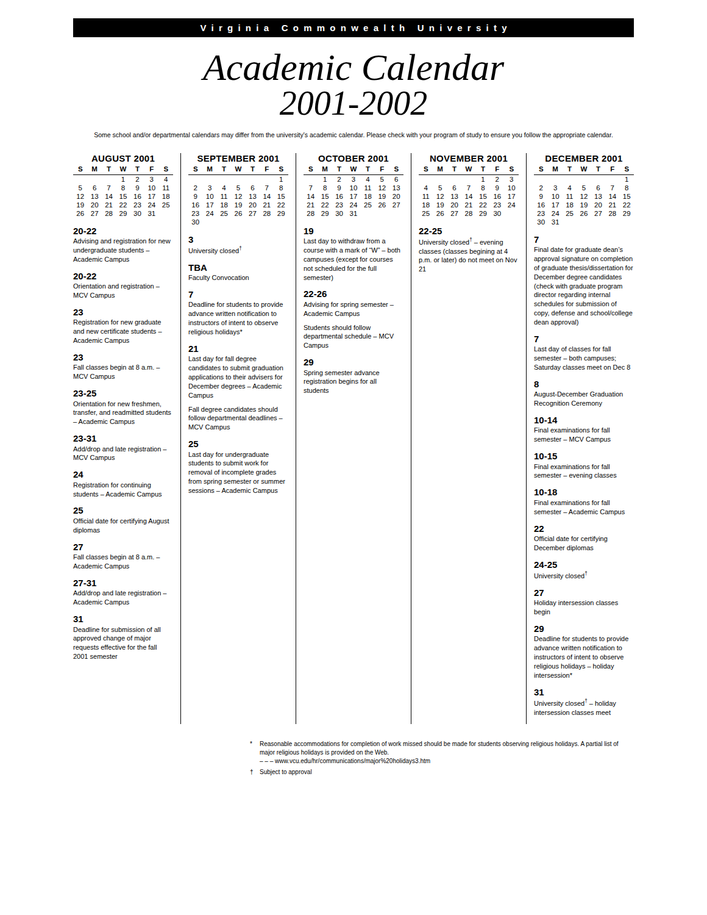Virginia Commonwealth University
Academic Calendar
2001-2002
Some school and/or departmental calendars may differ from the university's academic calendar. Please check with your program of study to ensure you follow the appropriate calendar.
AUGUST 2001
| S | M | T | W | T | F | S |
| --- | --- | --- | --- | --- | --- | --- |
| | | | 1 | 2 | 3 | 4 |
| 5 | 6 | 7 | 8 | 9 | 10 | 11 |
| 12 | 13 | 14 | 15 | 16 | 17 | 18 |
| 19 | 20 | 21 | 22 | 23 | 24 | 25 |
| 26 | 27 | 28 | 29 | 30 | 31 | |
20-22
Advising and registration for new undergraduate students – Academic Campus
20-22
Orientation and registration – MCV Campus
23
Registration for new graduate and new certificate students – Academic Campus
23
Fall classes begin at 8 a.m. – MCV Campus
23-25
Orientation for new freshmen, transfer, and readmitted students – Academic Campus
23-31
Add/drop and late registration – MCV Campus
24
Registration for continuing students – Academic Campus
25
Official date for certifying August diplomas
27
Fall classes begin at 8 a.m. – Academic Campus
27-31
Add/drop and late registration – Academic Campus
31
Deadline for submission of all approved change of major requests effective for the fall 2001 semester
SEPTEMBER 2001
| S | M | T | W | T | F | S |
| --- | --- | --- | --- | --- | --- | --- |
| | | | | | | 1 |
| 2 | 3 | 4 | 5 | 6 | 7 | 8 |
| 9 | 10 | 11 | 12 | 13 | 14 | 15 |
| 16 | 17 | 18 | 19 | 20 | 21 | 22 |
| 23 | 24 | 25 | 26 | 27 | 28 | 29 |
| 30 | | | | | | |
3
University closed†
TBA
Faculty Convocation
7
Deadline for students to provide advance written notification to instructors of intent to observe religious holidays*
21
Last day for fall degree candidates to submit graduation applications to their advisers for December degrees – Academic Campus
Fall degree candidates should follow departmental deadlines – MCV Campus
25
Last day for undergraduate students to submit work for removal of incomplete grades from spring semester or summer sessions – Academic Campus
OCTOBER 2001
| S | M | T | W | T | F | S |
| --- | --- | --- | --- | --- | --- | --- |
| | 1 | 2 | 3 | 4 | 5 | 6 |
| 7 | 8 | 9 | 10 | 11 | 12 | 13 |
| 14 | 15 | 16 | 17 | 18 | 19 | 20 |
| 21 | 22 | 23 | 24 | 25 | 26 | 27 |
| 28 | 29 | 30 | 31 | | | |
19
Last day to withdraw from a course with a mark of “W” – both campuses (except for courses not scheduled for the full semester)
22-26
Advising for spring semester – Academic Campus
Students should follow departmental schedule – MCV Campus
29
Spring semester advance registration begins for all students
NOVEMBER 2001
| S | M | T | W | T | F | S |
| --- | --- | --- | --- | --- | --- | --- |
| | | | | 1 | 2 | 3 |
| 4 | 5 | 6 | 7 | 8 | 9 | 10 |
| 11 | 12 | 13 | 14 | 15 | 16 | 17 |
| 18 | 19 | 20 | 21 | 22 | 23 | 24 |
| 25 | 26 | 27 | 28 | 29 | 30 | |
22-25
University closed† – evening classes (classes begining at 4 p.m. or later) do not meet on Nov 21
DECEMBER 2001
| S | M | T | W | T | F | S |
| --- | --- | --- | --- | --- | --- | --- |
| | | | | | | 1 |
| 2 | 3 | 4 | 5 | 6 | 7 | 8 |
| 9 | 10 | 11 | 12 | 13 | 14 | 15 |
| 16 | 17 | 18 | 19 | 20 | 21 | 22 |
| 23 | 24 | 25 | 26 | 27 | 28 | 29 |
| 30 | 31 | | | | | |
7
Final date for graduate dean’s approval signature on completion of graduate thesis/dissertation for December degree candidates (check with graduate program director regarding internal schedules for submission of copy, defense and school/college dean approval)
7
Last day of classes for fall semester – both campuses; Saturday classes meet on Dec 8
8
August-December Graduation Recognition Ceremony
10-14
Final examinations for fall semester – MCV Campus
10-15
Final examinations for fall semester – evening classes
10-18
Final examinations for fall semester – Academic Campus
22
Official date for certifying December diplomas
24-25
University closed†
27
Holiday intersession classes begin
29
Deadline for students to provide advance written notification to instructors of intent to observe religious holidays – holiday intersession*
31
University closed† – holiday intersession classes meet
*
Reasonable accommodations for completion of work missed should be made for students observing religious holidays. A partial list of major religious holidays is provided on the Web.
– – – www.vcu.edu/hr/communications/major%20holidays3.htm
†
Subject to approval